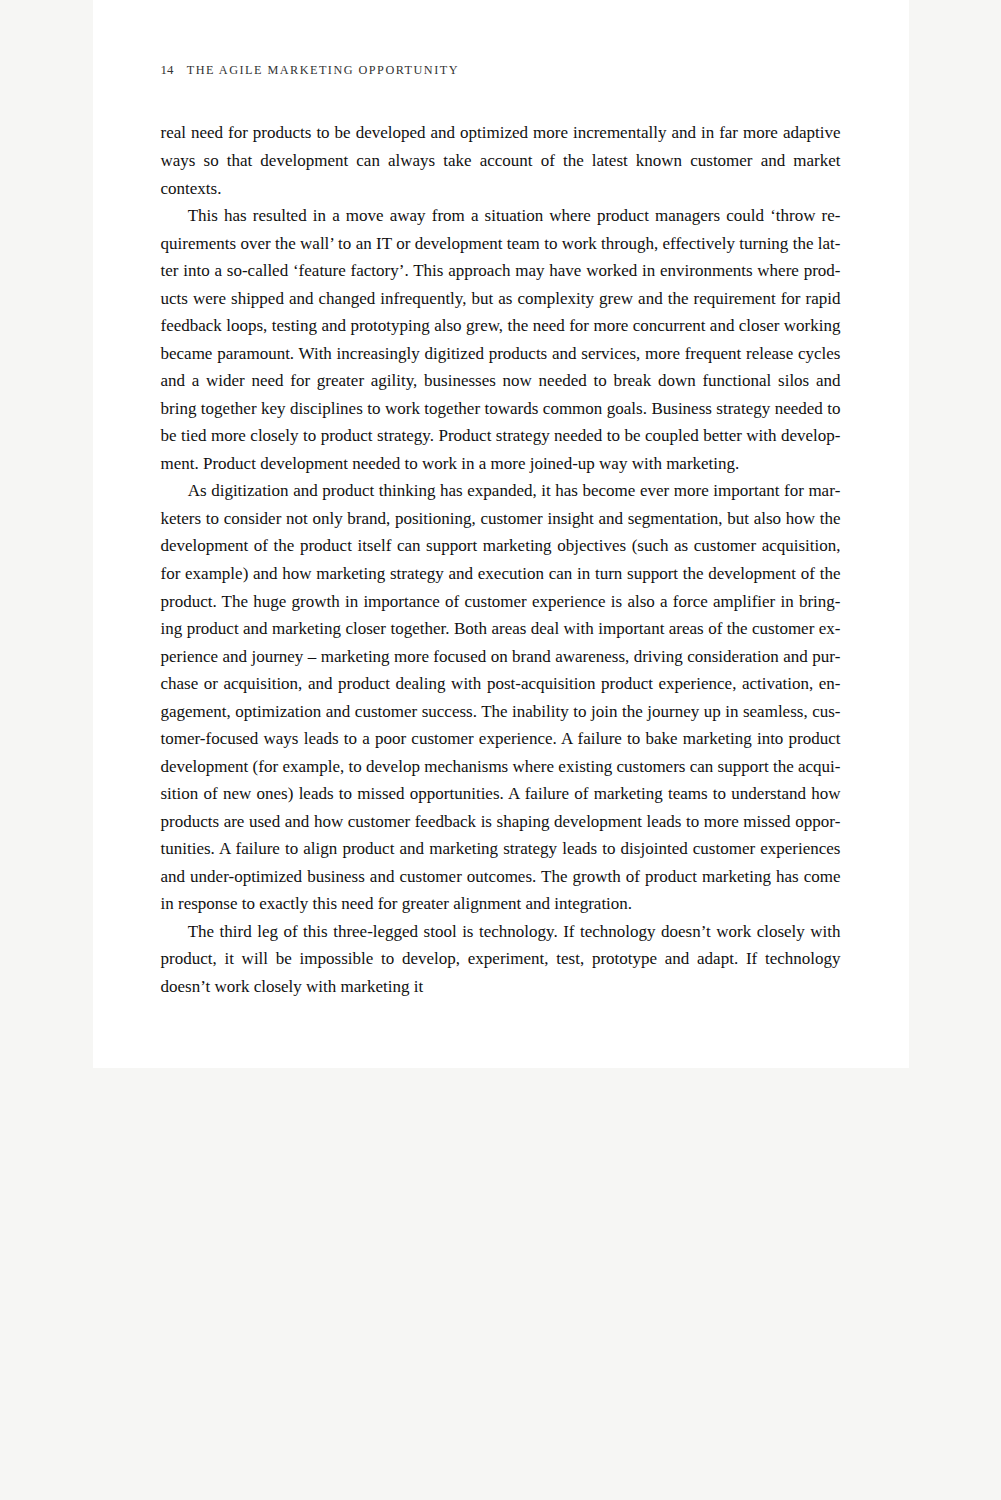14 The Agile Marketing Opportunity
real need for products to be developed and optimized more incrementally and in far more adaptive ways so that development can always take account of the latest known customer and market contexts.
This has resulted in a move away from a situation where product managers could ‘throw requirements over the wall’ to an IT or development team to work through, effectively turning the latter into a so-called ‘feature factory’. This approach may have worked in environments where products were shipped and changed infrequently, but as complexity grew and the requirement for rapid feedback loops, testing and prototyping also grew, the need for more concurrent and closer working became paramount. With increasingly digitized products and services, more frequent release cycles and a wider need for greater agility, businesses now needed to break down functional silos and bring together key disciplines to work together towards common goals. Business strategy needed to be tied more closely to product strategy. Product strategy needed to be coupled better with development. Product development needed to work in a more joined-up way with marketing.
As digitization and product thinking has expanded, it has become ever more important for marketers to consider not only brand, positioning, customer insight and segmentation, but also how the development of the product itself can support marketing objectives (such as customer acquisition, for example) and how marketing strategy and execution can in turn support the development of the product. The huge growth in importance of customer experience is also a force amplifier in bringing product and marketing closer together. Both areas deal with important areas of the customer experience and journey – marketing more focused on brand awareness, driving consideration and purchase or acquisition, and product dealing with post-acquisition product experience, activation, engagement, optimization and customer success. The inability to join the journey up in seamless, customer-focused ways leads to a poor customer experience. A failure to bake marketing into product development (for example, to develop mechanisms where existing customers can support the acquisition of new ones) leads to missed opportunities. A failure of marketing teams to understand how products are used and how customer feedback is shaping development leads to more missed opportunities. A failure to align product and marketing strategy leads to disjointed customer experiences and under-optimized business and customer outcomes. The growth of product marketing has come in response to exactly this need for greater alignment and integration.
The third leg of this three-legged stool is technology. If technology doesn’t work closely with product, it will be impossible to develop, experiment, test, prototype and adapt. If technology doesn’t work closely with marketing it